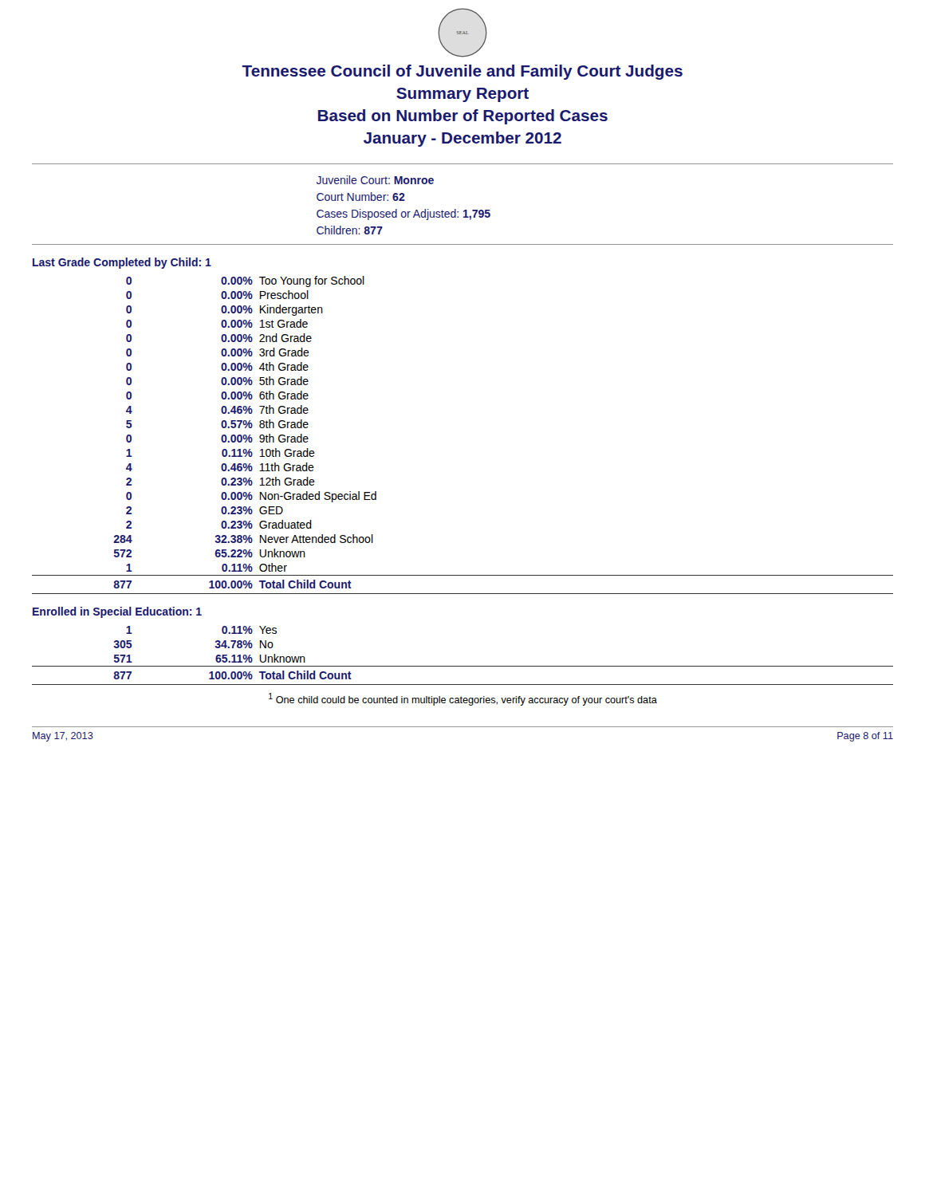Tennessee Council of Juvenile and Family Court Judges
Summary Report
Based on Number of Reported Cases
January - December 2012
Juvenile Court: Monroe
Court Number: 62
Cases Disposed or Adjusted: 1,795
Children: 877
Last Grade Completed by Child: 1
| 0 | 0.00% | Too Young for School |
| 0 | 0.00% | Preschool |
| 0 | 0.00% | Kindergarten |
| 0 | 0.00% | 1st Grade |
| 0 | 0.00% | 2nd Grade |
| 0 | 0.00% | 3rd Grade |
| 0 | 0.00% | 4th Grade |
| 0 | 0.00% | 5th Grade |
| 0 | 0.00% | 6th Grade |
| 4 | 0.46% | 7th Grade |
| 5 | 0.57% | 8th Grade |
| 0 | 0.00% | 9th Grade |
| 1 | 0.11% | 10th Grade |
| 4 | 0.46% | 11th Grade |
| 2 | 0.23% | 12th Grade |
| 0 | 0.00% | Non-Graded Special Ed |
| 2 | 0.23% | GED |
| 2 | 0.23% | Graduated |
| 284 | 32.38% | Never Attended School |
| 572 | 65.22% | Unknown |
| 1 | 0.11% | Other |
| 877 | 100.00% | Total Child Count |
Enrolled in Special Education: 1
| 1 | 0.11% | Yes |
| 305 | 34.78% | No |
| 571 | 65.11% | Unknown |
| 877 | 100.00% | Total Child Count |
1 One child could be counted in multiple categories, verify accuracy of your court's data
May 17, 2013 Page 8 of 11